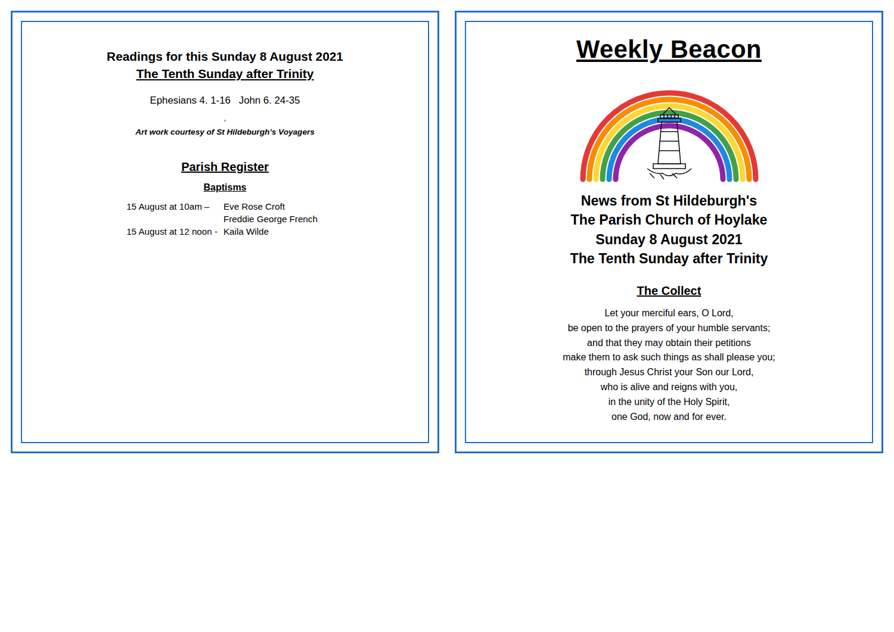Readings for this Sunday 8 August 2021 The Tenth Sunday after Trinity
Ephesians 4. 1-16 John 6. 24-35
Art work courtesy of St Hildeburgh’s Voyagers
Parish Register
Baptisms
| 15 August at 10am – | Eve Rose Croft |
| | Freddie George French |
| 15 August at 12 noon - | Kaila Wilde |
Weekly Beacon
News from St Hildeburgh's
The Parish Church of Hoylake
Sunday 8 August 2021
The Tenth Sunday after Trinity
The Collect
Let your merciful ears, O Lord,
be open to the prayers of your humble servants;
and that they may obtain their petitions
make them to ask such things as shall please you;
through Jesus Christ your Son our Lord,
who is alive and reigns with you,
in the unity of the Holy Spirit,
one God, now and for ever.